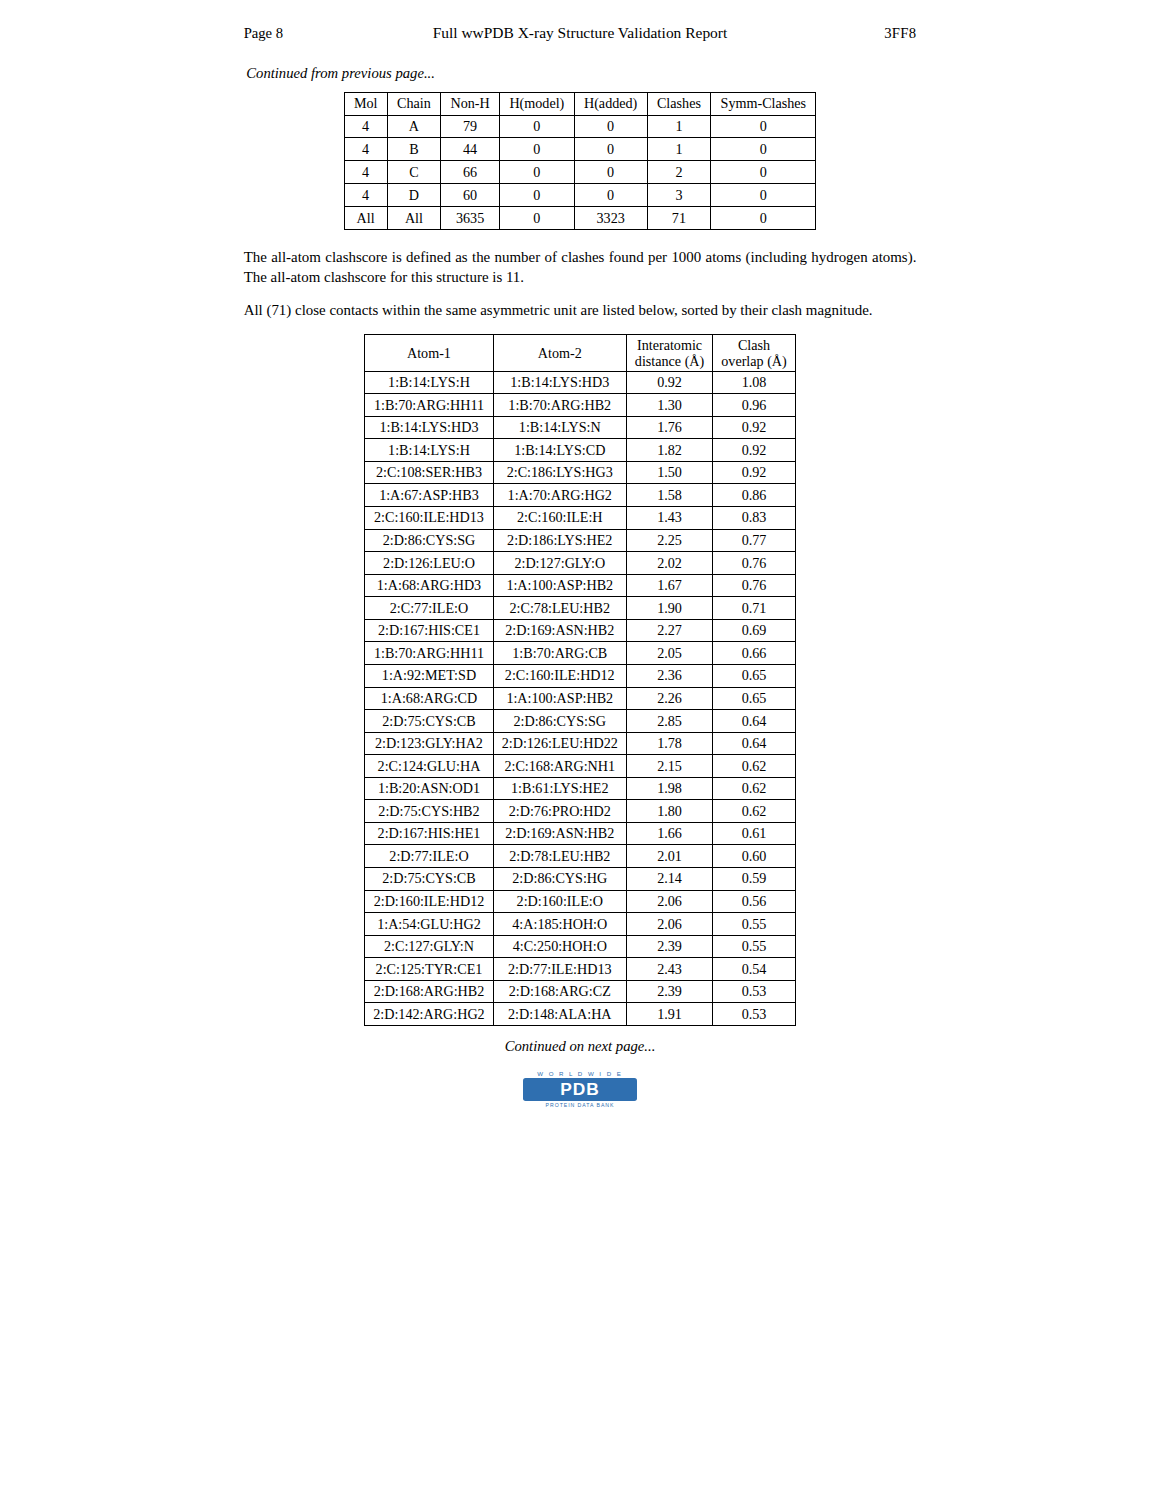Page 8
Full wwPDB X-ray Structure Validation Report
3FF8
Continued from previous page...
| Mol | Chain | Non-H | H(model) | H(added) | Clashes | Symm-Clashes |
| --- | --- | --- | --- | --- | --- | --- |
| 4 | A | 79 | 0 | 0 | 1 | 0 |
| 4 | B | 44 | 0 | 0 | 1 | 0 |
| 4 | C | 66 | 0 | 0 | 2 | 0 |
| 4 | D | 60 | 0 | 0 | 3 | 0 |
| All | All | 3635 | 0 | 3323 | 71 | 0 |
The all-atom clashscore is defined as the number of clashes found per 1000 atoms (including hydrogen atoms). The all-atom clashscore for this structure is 11.
All (71) close contacts within the same asymmetric unit are listed below, sorted by their clash magnitude.
| Atom-1 | Atom-2 | Interatomic distance (Å) | Clash overlap (Å) |
| --- | --- | --- | --- |
| 1:B:14:LYS:H | 1:B:14:LYS:HD3 | 0.92 | 1.08 |
| 1:B:70:ARG:HH11 | 1:B:70:ARG:HB2 | 1.30 | 0.96 |
| 1:B:14:LYS:HD3 | 1:B:14:LYS:N | 1.76 | 0.92 |
| 1:B:14:LYS:H | 1:B:14:LYS:CD | 1.82 | 0.92 |
| 2:C:108:SER:HB3 | 2:C:186:LYS:HG3 | 1.50 | 0.92 |
| 1:A:67:ASP:HB3 | 1:A:70:ARG:HG2 | 1.58 | 0.86 |
| 2:C:160:ILE:HD13 | 2:C:160:ILE:H | 1.43 | 0.83 |
| 2:D:86:CYS:SG | 2:D:186:LYS:HE2 | 2.25 | 0.77 |
| 2:D:126:LEU:O | 2:D:127:GLY:O | 2.02 | 0.76 |
| 1:A:68:ARG:HD3 | 1:A:100:ASP:HB2 | 1.67 | 0.76 |
| 2:C:77:ILE:O | 2:C:78:LEU:HB2 | 1.90 | 0.71 |
| 2:D:167:HIS:CE1 | 2:D:169:ASN:HB2 | 2.27 | 0.69 |
| 1:B:70:ARG:HH11 | 1:B:70:ARG:CB | 2.05 | 0.66 |
| 1:A:92:MET:SD | 2:C:160:ILE:HD12 | 2.36 | 0.65 |
| 1:A:68:ARG:CD | 1:A:100:ASP:HB2 | 2.26 | 0.65 |
| 2:D:75:CYS:CB | 2:D:86:CYS:SG | 2.85 | 0.64 |
| 2:D:123:GLY:HA2 | 2:D:126:LEU:HD22 | 1.78 | 0.64 |
| 2:C:124:GLU:HA | 2:C:168:ARG:NH1 | 2.15 | 0.62 |
| 1:B:20:ASN:OD1 | 1:B:61:LYS:HE2 | 1.98 | 0.62 |
| 2:D:75:CYS:HB2 | 2:D:76:PRO:HD2 | 1.80 | 0.62 |
| 2:D:167:HIS:HE1 | 2:D:169:ASN:HB2 | 1.66 | 0.61 |
| 2:D:77:ILE:O | 2:D:78:LEU:HB2 | 2.01 | 0.60 |
| 2:D:75:CYS:CB | 2:D:86:CYS:HG | 2.14 | 0.59 |
| 2:D:160:ILE:HD12 | 2:D:160:ILE:O | 2.06 | 0.56 |
| 1:A:54:GLU:HG2 | 4:A:185:HOH:O | 2.06 | 0.55 |
| 2:C:127:GLY:N | 4:C:250:HOH:O | 2.39 | 0.55 |
| 2:C:125:TYR:CE1 | 2:D:77:ILE:HD13 | 2.43 | 0.54 |
| 2:D:168:ARG:HB2 | 2:D:168:ARG:CZ | 2.39 | 0.53 |
| 2:D:142:ARG:HG2 | 2:D:148:ALA:HA | 1.91 | 0.53 |
Continued on next page...
W O R L D W I D E
PDB
PROTEIN DATA BANK